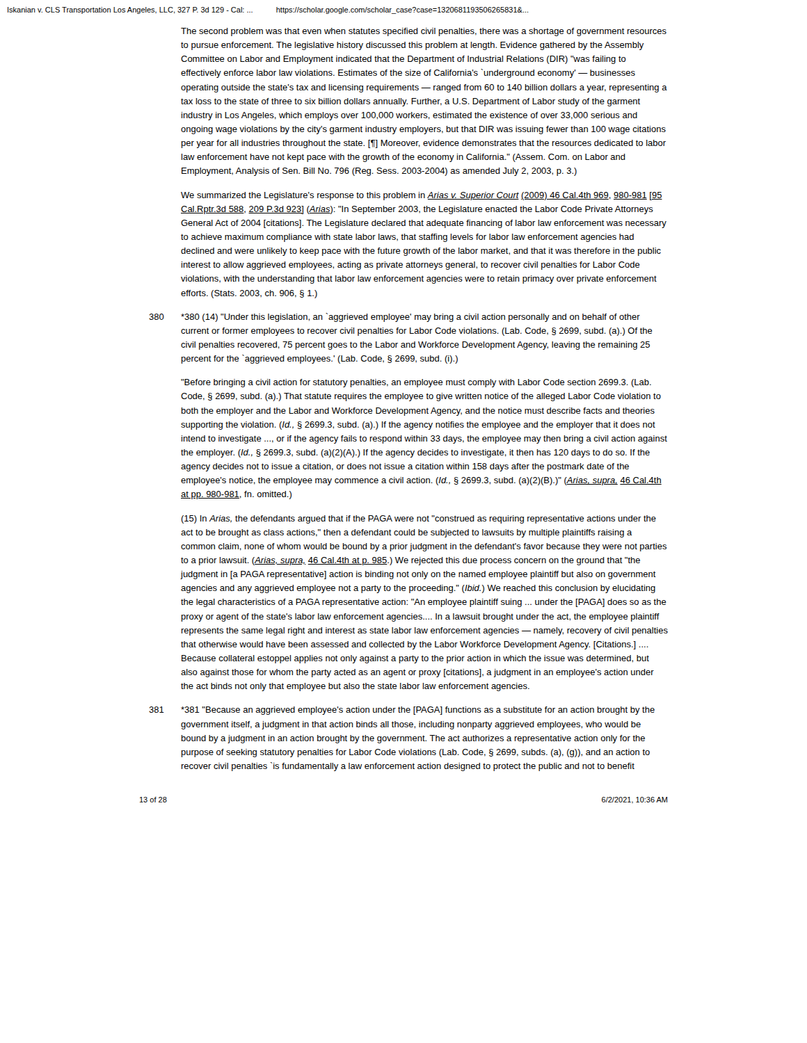Iskanian v. CLS Transportation Los Angeles, LLC, 327 P. 3d 129 - Cal: ... https://scholar.google.com/scholar_case?case=1320681193506265831&...
The second problem was that even when statutes specified civil penalties, there was a shortage of government resources to pursue enforcement. The legislative history discussed this problem at length. Evidence gathered by the Assembly Committee on Labor and Employment indicated that the Department of Industrial Relations (DIR) "was failing to effectively enforce labor law violations. Estimates of the size of California's `underground economy' — businesses operating outside the state's tax and licensing requirements — ranged from 60 to 140 billion dollars a year, representing a tax loss to the state of three to six billion dollars annually. Further, a U.S. Department of Labor study of the garment industry in Los Angeles, which employs over 100,000 workers, estimated the existence of over 33,000 serious and ongoing wage violations by the city's garment industry employers, but that DIR was issuing fewer than 100 wage citations per year for all industries throughout the state. [¶] Moreover, evidence demonstrates that the resources dedicated to labor law enforcement have not kept pace with the growth of the economy in California." (Assem. Com. on Labor and Employment, Analysis of Sen. Bill No. 796 (Reg. Sess. 2003-2004) as amended July 2, 2003, p. 3.)
We summarized the Legislature's response to this problem in Arias v. Superior Court (2009) 46 Cal.4th 969, 980-981 [95 Cal.Rptr.3d 588, 209 P.3d 923] (Arias): "In September 2003, the Legislature enacted the Labor Code Private Attorneys General Act of 2004 [citations]. The Legislature declared that adequate financing of labor law enforcement was necessary to achieve maximum compliance with state labor laws, that staffing levels for labor law enforcement agencies had declined and were unlikely to keep pace with the future growth of the labor market, and that it was therefore in the public interest to allow aggrieved employees, acting as private attorneys general, to recover civil penalties for Labor Code violations, with the understanding that labor law enforcement agencies were to retain primacy over private enforcement efforts. (Stats. 2003, ch. 906, § 1.)
380
*380 (14) "Under this legislation, an `aggrieved employee' may bring a civil action personally and on behalf of other current or former employees to recover civil penalties for Labor Code violations. (Lab. Code, § 2699, subd. (a).) Of the civil penalties recovered, 75 percent goes to the Labor and Workforce Development Agency, leaving the remaining 25 percent for the `aggrieved employees.' (Lab. Code, § 2699, subd. (i).)
"Before bringing a civil action for statutory penalties, an employee must comply with Labor Code section 2699.3. (Lab. Code, § 2699, subd. (a).) That statute requires the employee to give written notice of the alleged Labor Code violation to both the employer and the Labor and Workforce Development Agency, and the notice must describe facts and theories supporting the violation. (Id., § 2699.3, subd. (a).) If the agency notifies the employee and the employer that it does not intend to investigate ..., or if the agency fails to respond within 33 days, the employee may then bring a civil action against the employer. (Id., § 2699.3, subd. (a)(2)(A).) If the agency decides to investigate, it then has 120 days to do so. If the agency decides not to issue a citation, or does not issue a citation within 158 days after the postmark date of the employee's notice, the employee may commence a civil action. (Id., § 2699.3, subd. (a)(2)(B).)" (Arias, supra, 46 Cal.4th at pp. 980-981, fn. omitted.)
(15) In Arias, the defendants argued that if the PAGA were not "construed as requiring representative actions under the act to be brought as class actions," then a defendant could be subjected to lawsuits by multiple plaintiffs raising a common claim, none of whom would be bound by a prior judgment in the defendant's favor because they were not parties to a prior lawsuit. (Arias, supra, 46 Cal.4th at p. 985.) We rejected this due process concern on the ground that "the judgment in [a PAGA representative] action is binding not only on the named employee plaintiff but also on government agencies and any aggrieved employee not a party to the proceeding." (Ibid.) We reached this conclusion by elucidating the legal characteristics of a PAGA representative action: "An employee plaintiff suing ... under the [PAGA] does so as the proxy or agent of the state's labor law enforcement agencies.... In a lawsuit brought under the act, the employee plaintiff represents the same legal right and interest as state labor law enforcement agencies — namely, recovery of civil penalties that otherwise would have been assessed and collected by the Labor Workforce Development Agency. [Citations.] .... Because collateral estoppel applies not only against a party to the prior action in which the issue was determined, but also against those for whom the party acted as an agent or proxy [citations], a judgment in an employee's action under the act binds not only that employee but also the state labor law enforcement agencies.
381
*381 "Because an aggrieved employee's action under the [PAGA] functions as a substitute for an action brought by the government itself, a judgment in that action binds all those, including nonparty aggrieved employees, who would be bound by a judgment in an action brought by the government. The act authorizes a representative action only for the purpose of seeking statutory penalties for Labor Code violations (Lab. Code, § 2699, subds. (a), (g)), and an action to recover civil penalties `is fundamentally a law enforcement action designed to protect the public and not to benefit
13 of 28 6/2/2021, 10:36 AM